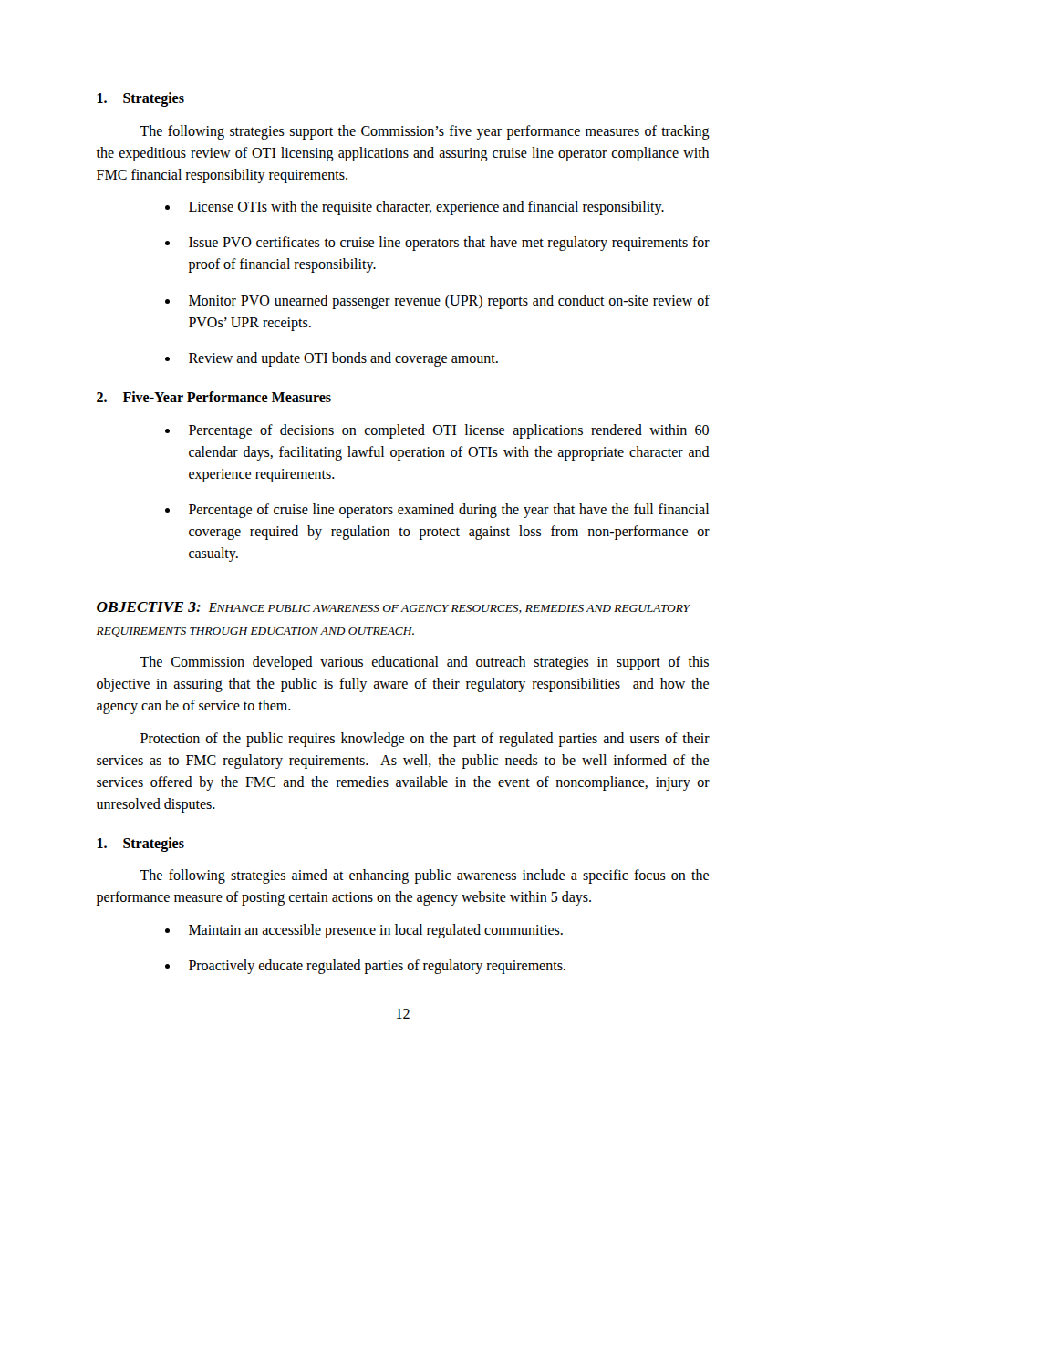1. Strategies
The following strategies support the Commission’s five year performance measures of tracking the expeditious review of OTI licensing applications and assuring cruise line operator compliance with FMC financial responsibility requirements.
License OTIs with the requisite character, experience and financial responsibility.
Issue PVO certificates to cruise line operators that have met regulatory requirements for proof of financial responsibility.
Monitor PVO unearned passenger revenue (UPR) reports and conduct on-site review of PVOs’ UPR receipts.
Review and update OTI bonds and coverage amount.
2. Five-Year Performance Measures
Percentage of decisions on completed OTI license applications rendered within 60 calendar days, facilitating lawful operation of OTIs with the appropriate character and experience requirements.
Percentage of cruise line operators examined during the year that have the full financial coverage required by regulation to protect against loss from non-performance or casualty.
OBJECTIVE 3: ENHANCE PUBLIC AWARENESS OF AGENCY RESOURCES, REMEDIES AND REGULATORY REQUIREMENTS THROUGH EDUCATION AND OUTREACH.
The Commission developed various educational and outreach strategies in support of this objective in assuring that the public is fully aware of their regulatory responsibilities and how the agency can be of service to them.
Protection of the public requires knowledge on the part of regulated parties and users of their services as to FMC regulatory requirements. As well, the public needs to be well informed of the services offered by the FMC and the remedies available in the event of noncompliance, injury or unresolved disputes.
1. Strategies
The following strategies aimed at enhancing public awareness include a specific focus on the performance measure of posting certain actions on the agency website within 5 days.
Maintain an accessible presence in local regulated communities.
Proactively educate regulated parties of regulatory requirements.
12